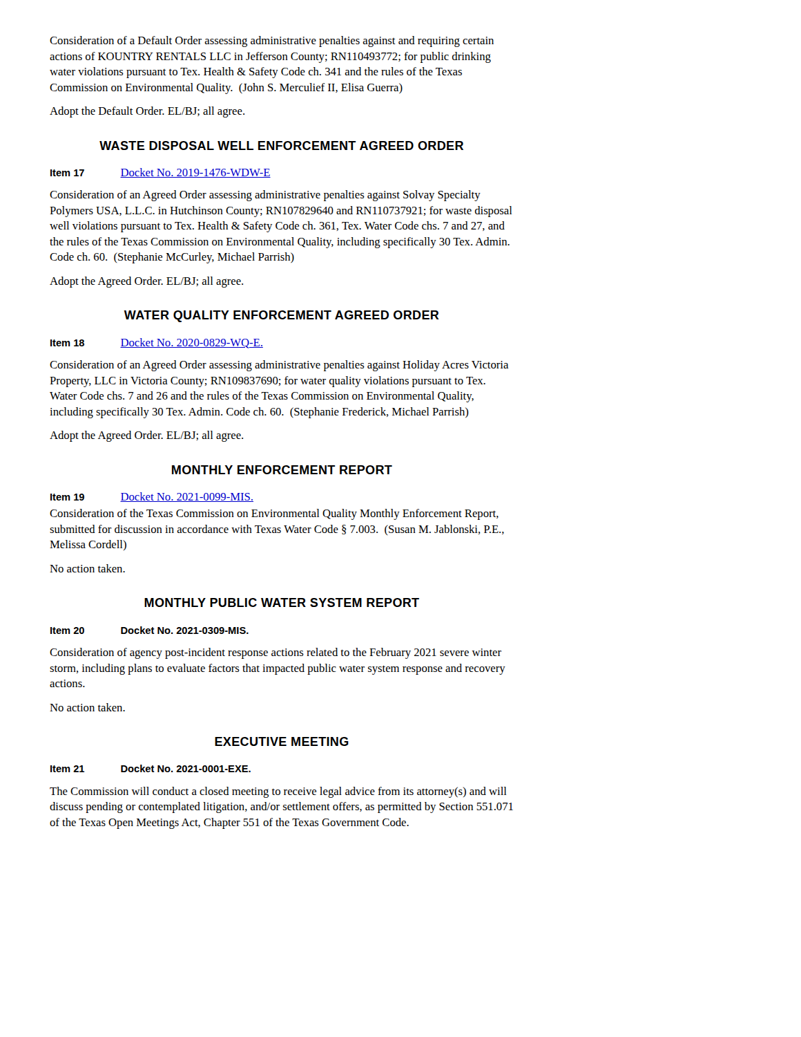Consideration of a Default Order assessing administrative penalties against and requiring certain actions of KOUNTRY RENTALS LLC in Jefferson County; RN110493772; for public drinking water violations pursuant to Tex. Health & Safety Code ch. 341 and the rules of the Texas Commission on Environmental Quality. (John S. Merculief II, Elisa Guerra)
Adopt the Default Order. EL/BJ; all agree.
WASTE DISPOSAL WELL ENFORCEMENT AGREED ORDER
Item 17 Docket No. 2019-1476-WDW-E
Consideration of an Agreed Order assessing administrative penalties against Solvay Specialty Polymers USA, L.L.C. in Hutchinson County; RN107829640 and RN110737921; for waste disposal well violations pursuant to Tex. Health & Safety Code ch. 361, Tex. Water Code chs. 7 and 27, and the rules of the Texas Commission on Environmental Quality, including specifically 30 Tex. Admin. Code ch. 60. (Stephanie McCurley, Michael Parrish)
Adopt the Agreed Order. EL/BJ; all agree.
WATER QUALITY ENFORCEMENT AGREED ORDER
Item 18 Docket No. 2020-0829-WQ-E.
Consideration of an Agreed Order assessing administrative penalties against Holiday Acres Victoria Property, LLC in Victoria County; RN109837690; for water quality violations pursuant to Tex. Water Code chs. 7 and 26 and the rules of the Texas Commission on Environmental Quality, including specifically 30 Tex. Admin. Code ch. 60. (Stephanie Frederick, Michael Parrish)
Adopt the Agreed Order. EL/BJ; all agree.
MONTHLY ENFORCEMENT REPORT
Item 19 Docket No. 2021-0099-MIS.
Consideration of the Texas Commission on Environmental Quality Monthly Enforcement Report, submitted for discussion in accordance with Texas Water Code § 7.003. (Susan M. Jablonski, P.E., Melissa Cordell)
No action taken.
MONTHLY PUBLIC WATER SYSTEM REPORT
Item 20 Docket No. 2021-0309-MIS.
Consideration of agency post-incident response actions related to the February 2021 severe winter storm, including plans to evaluate factors that impacted public water system response and recovery actions.
No action taken.
EXECUTIVE MEETING
Item 21 Docket No. 2021-0001-EXE.
The Commission will conduct a closed meeting to receive legal advice from its attorney(s) and will discuss pending or contemplated litigation, and/or settlement offers, as permitted by Section 551.071 of the Texas Open Meetings Act, Chapter 551 of the Texas Government Code.